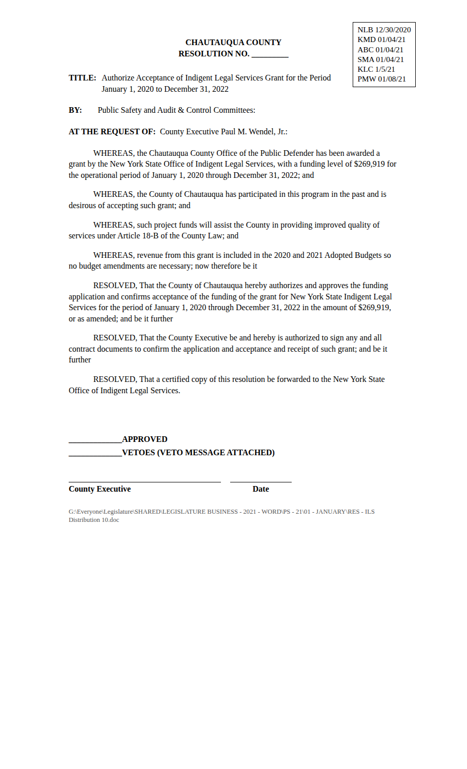NLB 12/30/2020
KMD 01/04/21
ABC 01/04/21
SMA 01/04/21
KLC 1/5/21
PMW 01/08/21
CHAUTAUQUA COUNTY RESOLUTION NO. _________
TITLE:
Authorize Acceptance of Indigent Legal Services Grant for the Period January 1, 2020 to December 31, 2022
BY: Public Safety and Audit & Control Committees:
AT THE REQUEST OF: County Executive Paul M. Wendel, Jr.:
WHEREAS, the Chautauqua County Office of the Public Defender has been awarded a grant by the New York State Office of Indigent Legal Services, with a funding level of $269,919 for the operational period of January 1, 2020 through December 31, 2022; and
WHEREAS, the County of Chautauqua has participated in this program in the past and is desirous of accepting such grant; and
WHEREAS, such project funds will assist the County in providing improved quality of services under Article 18-B of the County Law; and
WHEREAS, revenue from this grant is included in the 2020 and 2021 Adopted Budgets so no budget amendments are necessary; now therefore be it
RESOLVED, That the County of Chautauqua hereby authorizes and approves the funding application and confirms acceptance of the funding of the grant for New York State Indigent Legal Services for the period of January 1, 2020 through December 31, 2022 in the amount of $269,919, or as amended; and be it further
RESOLVED, That the County Executive be and hereby is authorized to sign any and all contract documents to confirm the application and acceptance and receipt of such grant; and be it further
RESOLVED, That a certified copy of this resolution be forwarded to the New York State Office of Indigent Legal Services.
_____________APPROVED
_____________VETOES (VETO MESSAGE ATTACHED)
County Executive Date
G:\Everyone\Legislature\SHARED\LEGISLATURE BUSINESS - 2021 - WORD\PS - 21\01 - JANUARY\RES - ILS Distribution 10.doc